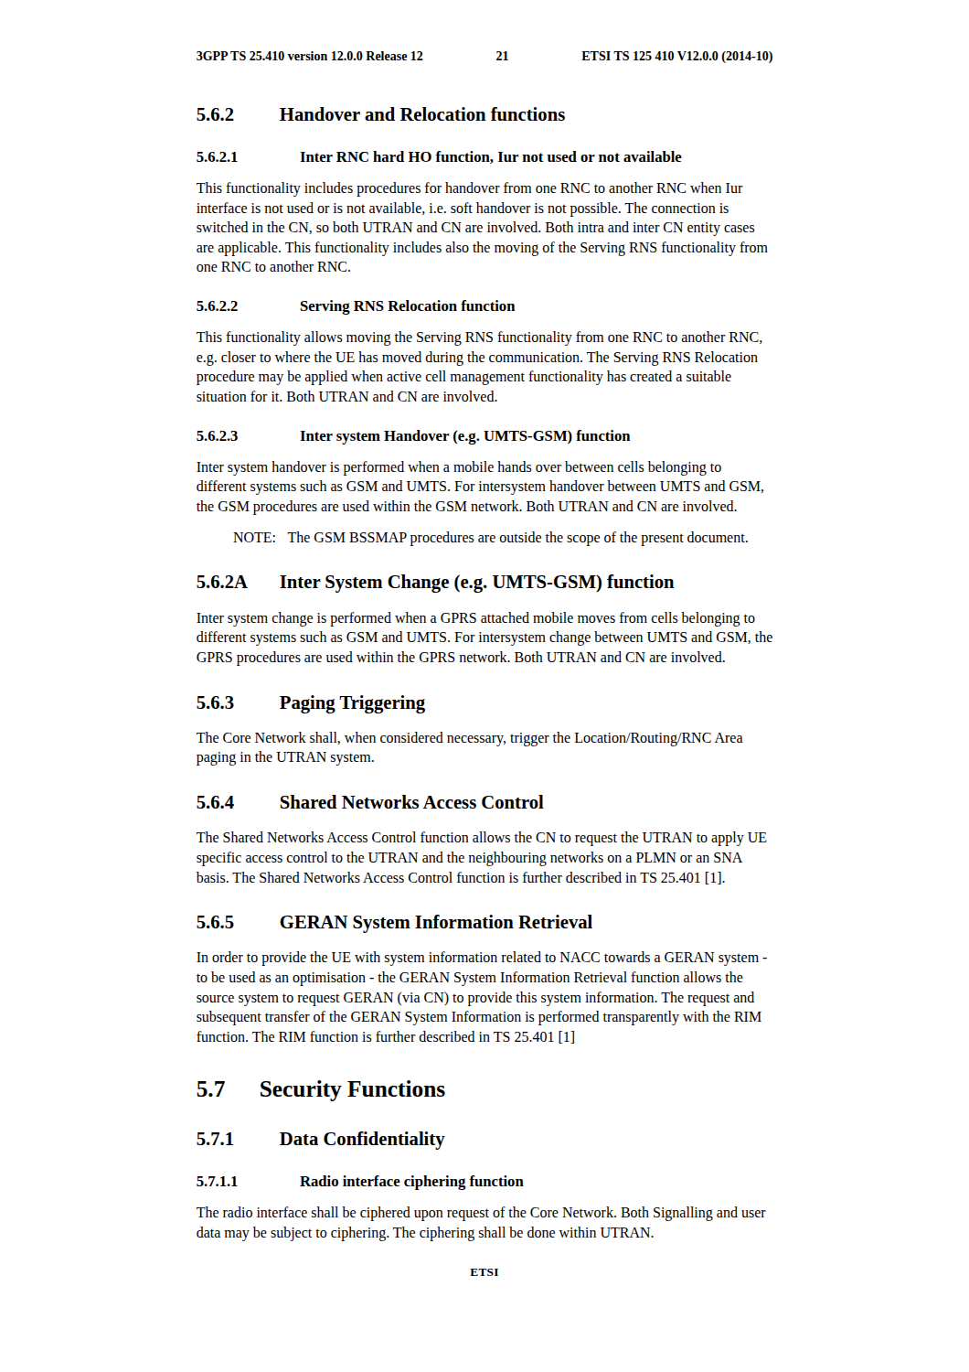3GPP TS 25.410 version 12.0.0 Release 12 21 ETSI TS 125 410 V12.0.0 (2014-10)
5.6.2 Handover and Relocation functions
5.6.2.1 Inter RNC hard HO function, Iur not used or not available
This functionality includes procedures for handover from one RNC to another RNC when Iur interface is not used or is not available, i.e. soft handover is not possible. The connection is switched in the CN, so both UTRAN and CN are involved. Both intra and inter CN entity cases are applicable. This functionality includes also the moving of the Serving RNS functionality from one RNC to another RNC.
5.6.2.2 Serving RNS Relocation function
This functionality allows moving the Serving RNS functionality from one RNC to another RNC, e.g. closer to where the UE has moved during the communication. The Serving RNS Relocation procedure may be applied when active cell management functionality has created a suitable situation for it. Both UTRAN and CN are involved.
5.6.2.3 Inter system Handover (e.g. UMTS-GSM) function
Inter system handover is performed when a mobile hands over between cells belonging to different systems such as GSM and UMTS. For intersystem handover between UMTS and GSM, the GSM procedures are used within the GSM network. Both UTRAN and CN are involved.
NOTE: The GSM BSSMAP procedures are outside the scope of the present document.
5.6.2AInter System Change (e.g. UMTS-GSM) function
Inter system change is performed when a GPRS attached mobile moves from cells belonging to different systems such as GSM and UMTS. For intersystem change between UMTS and GSM, the GPRS procedures are used within the GPRS network. Both UTRAN and CN are involved.
5.6.3 Paging Triggering
The Core Network shall, when considered necessary, trigger the Location/Routing/RNC Area paging in the UTRAN system.
5.6.4 Shared Networks Access Control
The Shared Networks Access Control function allows the CN to request the UTRAN to apply UE specific access control to the UTRAN and the neighbouring networks on a PLMN or an SNA basis. The Shared Networks Access Control function is further described in TS 25.401 [1].
5.6.5 GERAN System Information Retrieval
In order to provide the UE with system information related to NACC towards a GERAN system - to be used as an optimisation - the GERAN System Information Retrieval function allows the source system to request GERAN (via CN) to provide this system information. The request and subsequent transfer of the GERAN System Information is performed transparently with the RIM function. The RIM function is further described in TS 25.401 [1]
5.7 Security Functions
5.7.1 Data Confidentiality
5.7.1.1 Radio interface ciphering function
The radio interface shall be ciphered upon request of the Core Network. Both Signalling and user data may be subject to ciphering. The ciphering shall be done within UTRAN.
ETSI